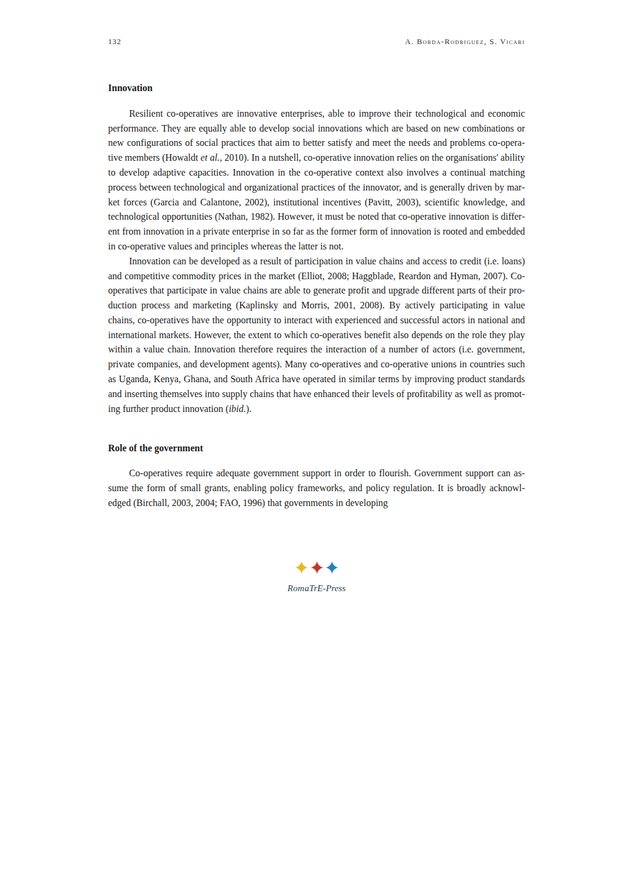132 A. Borda-Rodriguez, S. Vicari
Innovation
Resilient co-operatives are innovative enterprises, able to improve their technological and economic performance. They are equally able to develop social innovations which are based on new combinations or new configurations of social practices that aim to better satisfy and meet the needs and problems co-operative members (Howaldt et al., 2010). In a nutshell, co-operative innovation relies on the organisations' ability to develop adaptive capacities. Innovation in the co-operative context also involves a continual matching process between technological and organizational practices of the innovator, and is generally driven by market forces (Garcia and Calantone, 2002), institutional incentives (Pavitt, 2003), scientific knowledge, and technological opportunities (Nathan, 1982). However, it must be noted that co-operative innovation is different from innovation in a private enterprise in so far as the former form of innovation is rooted and embedded in co-operative values and principles whereas the latter is not.
Innovation can be developed as a result of participation in value chains and access to credit (i.e. loans) and competitive commodity prices in the market (Elliot, 2008; Haggblade, Reardon and Hyman, 2007). Co-operatives that participate in value chains are able to generate profit and upgrade different parts of their production process and marketing (Kaplinsky and Morris, 2001, 2008). By actively participating in value chains, co-operatives have the opportunity to interact with experienced and successful actors in national and international markets. However, the extent to which co-operatives benefit also depends on the role they play within a value chain. Innovation therefore requires the interaction of a number of actors (i.e. government, private companies, and development agents). Many co-operatives and co-operative unions in countries such as Uganda, Kenya, Ghana, and South Africa have operated in similar terms by improving product standards and inserting themselves into supply chains that have enhanced their levels of profitability as well as promoting further product innovation (ibid.).
Role of the government
Co-operatives require adequate government support in order to flourish. Government support can assume the form of small grants, enabling policy frameworks, and policy regulation. It is broadly acknowledged (Birchall, 2003, 2004; FAO, 1996) that governments in developing
✦✦✦
Roma TrE-Press